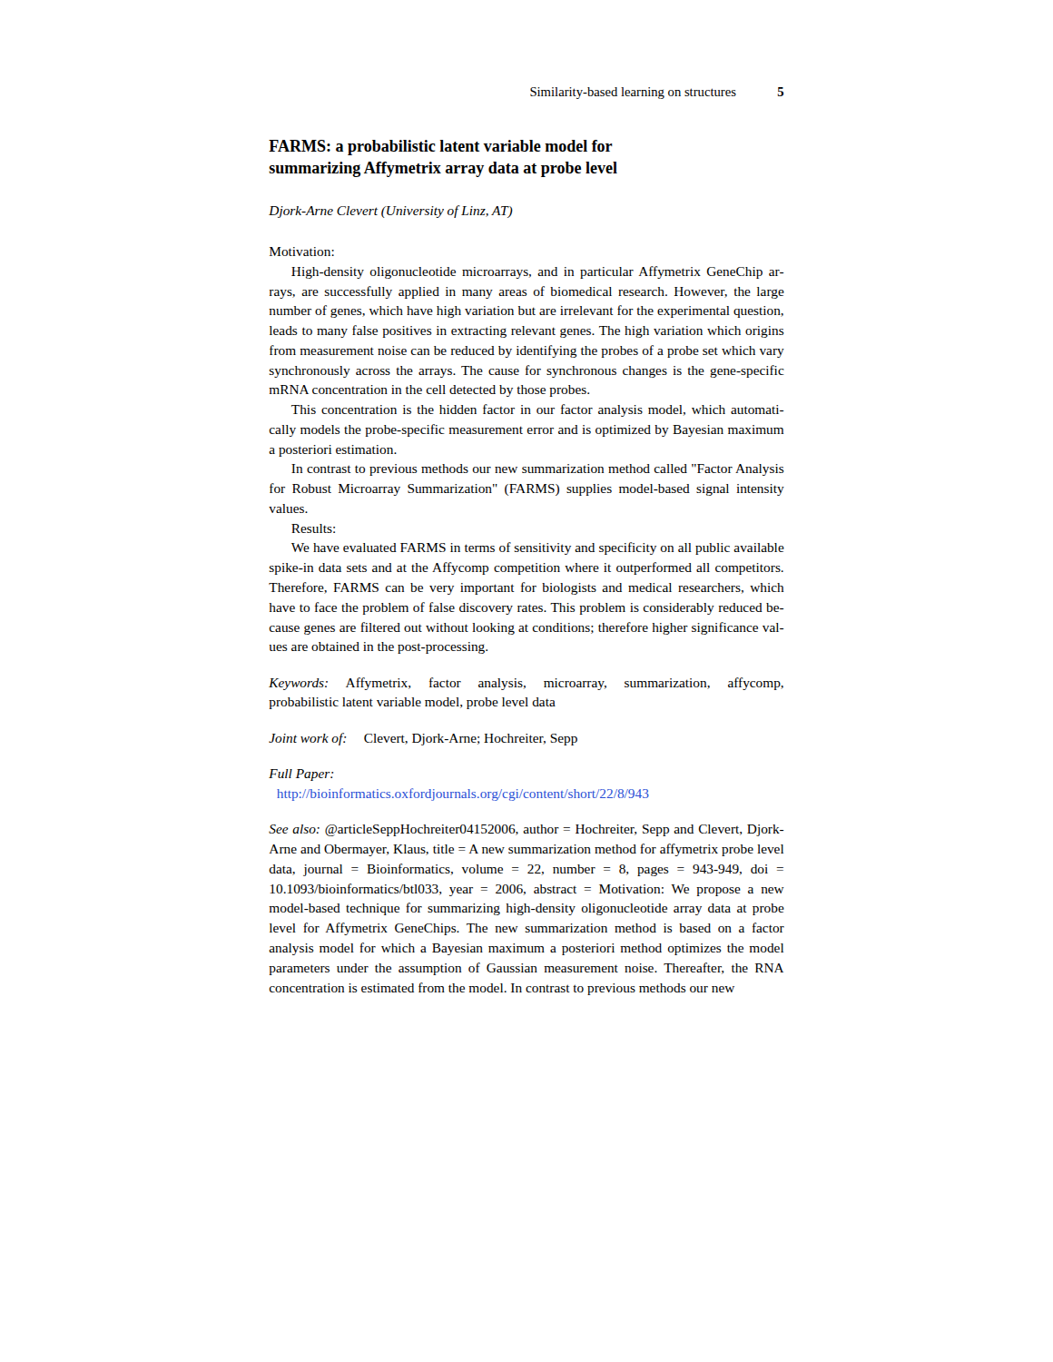Similarity-based learning on structures 5
FARMS: a probabilistic latent variable model for
summarizing Affymetrix array data at probe level
Djork-Arne Clevert (University of Linz, AT)
Motivation:
High-density oligonucleotide microarrays, and in particular Affymetrix GeneChip arrays, are successfully applied in many areas of biomedical research. However, the large number of genes, which have high variation but are irrelevant for the experimental question, leads to many false positives in extracting relevant genes. The high variation which origins from measurement noise can be reduced by identifying the probes of a probe set which vary synchronously across the arrays. The cause for synchronous changes is the gene-specific mRNA concentration in the cell detected by those probes.
This concentration is the hidden factor in our factor analysis model, which automatically models the probe-specific measurement error and is optimized by Bayesian maximum a posteriori estimation.
In contrast to previous methods our new summarization method called "Factor Analysis for Robust Microarray Summarization" (FARMS) supplies model-based signal intensity values.
Results:
We have evaluated FARMS in terms of sensitivity and specificity on all public available spike-in data sets and at the Affycomp competition where it outperformed all competitors. Therefore, FARMS can be very important for biologists and medical researchers, which have to face the problem of false discovery rates. This problem is considerably reduced because genes are filtered out without looking at conditions; therefore higher significance values are obtained in the post-processing.
Keywords: Affymetrix, factor analysis, microarray, summarization, affycomp, probabilistic latent variable model, probe level data
Joint work of: Clevert, Djork-Arne; Hochreiter, Sepp
Full Paper:
http://bioinformatics.oxfordjournals.org/cgi/content/short/22/8/943
See also: @articleSeppHochreiter04152006, author = Hochreiter, Sepp and Clevert, Djork-Arne and Obermayer, Klaus, title = A new summarization method for affymetrix probe level data, journal = Bioinformatics, volume = 22, number = 8, pages = 943-949, doi = 10.1093/bioinformatics/btl033, year = 2006, abstract = Motivation: We propose a new model-based technique for summarizing high-density oligonucleotide array data at probe level for Affymetrix GeneChips. The new summarization method is based on a factor analysis model for which a Bayesian maximum a posteriori method optimizes the model parameters under the assumption of Gaussian measurement noise. Thereafter, the RNA concentration is estimated from the model. In contrast to previous methods our new